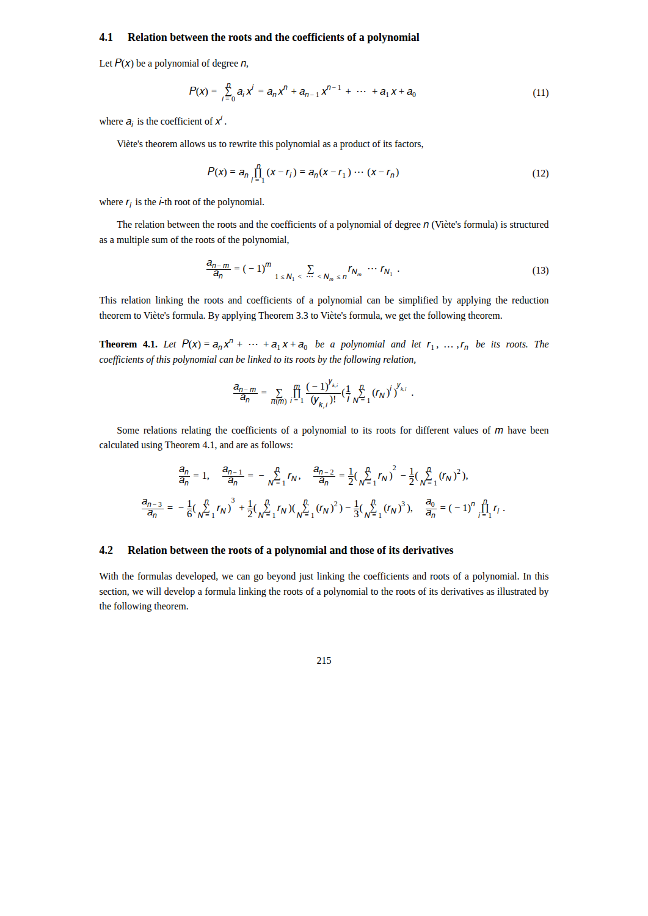4.1 Relation between the roots and the coefficients of a polynomial
Let P(x) be a polynomial of degree n,
P(x)= ∑i=0n aixi = anxn + an−1xn−1 +⋯+ a1x+a0
(11)
where ai is the coefficient of xi.
Viète's theorem allows us to rewrite this polynomial as a product of its factors,
P(x)= an ∏i=1n (x−ri) = an (x−r1) ⋯ (x−rn)
(12)
where ri is the i-th root of the polynomial.
The relation between the roots and the coefficients of a polynomial of degree n (Viète's formula) is structured as a multiple sum of the roots of the polynomial,
an−m an = (−1)m ∑ 1≤N1<⋯<Nm≤n rNm ⋯ rN1 .
(13)
This relation linking the roots and coefficients of a polynomial can be simplified by applying the reduction theorem to Viète's formula. By applying Theorem 3.3 to Viète's formula, we get the following theorem.
Theorem 4.1. Let P(x)=anxn+⋯+a1x+a0 be a polynomial and let r1,…,rn be its roots. The coefficients of this polynomial can be linked to its roots by the following relation,
an−m an = ∑π(m) ∏i=1m (−1)yk,i (yk,i)! ( 1i ∑N=1n (rN)i ) yk,i .
Some relations relating the coefficients of a polynomial to its roots for different values of m have been calculated using Theorem 4.1, and are as follows:
anan =1, an−1an =− ∑N=1n rN , an−2an = 12 ( ∑N=1n rN ) 2 − 12 ( ∑N=1n (rN)2 ) ,
an−3an =− 16 ( ∑N=1n rN ) 3 + 12 ( ∑N=1n rN ) ( ∑N=1n (rN)2 ) − 13 ( ∑N=1n (rN)3 ) , a0an = (−1)n ∏i=1n ri .
4.2 Relation between the roots of a polynomial and those of its derivatives
With the formulas developed, we can go beyond just linking the coefficients and roots of a polynomial. In this section, we will develop a formula linking the roots of a polynomial to the roots of its derivatives as illustrated by the following theorem.
215